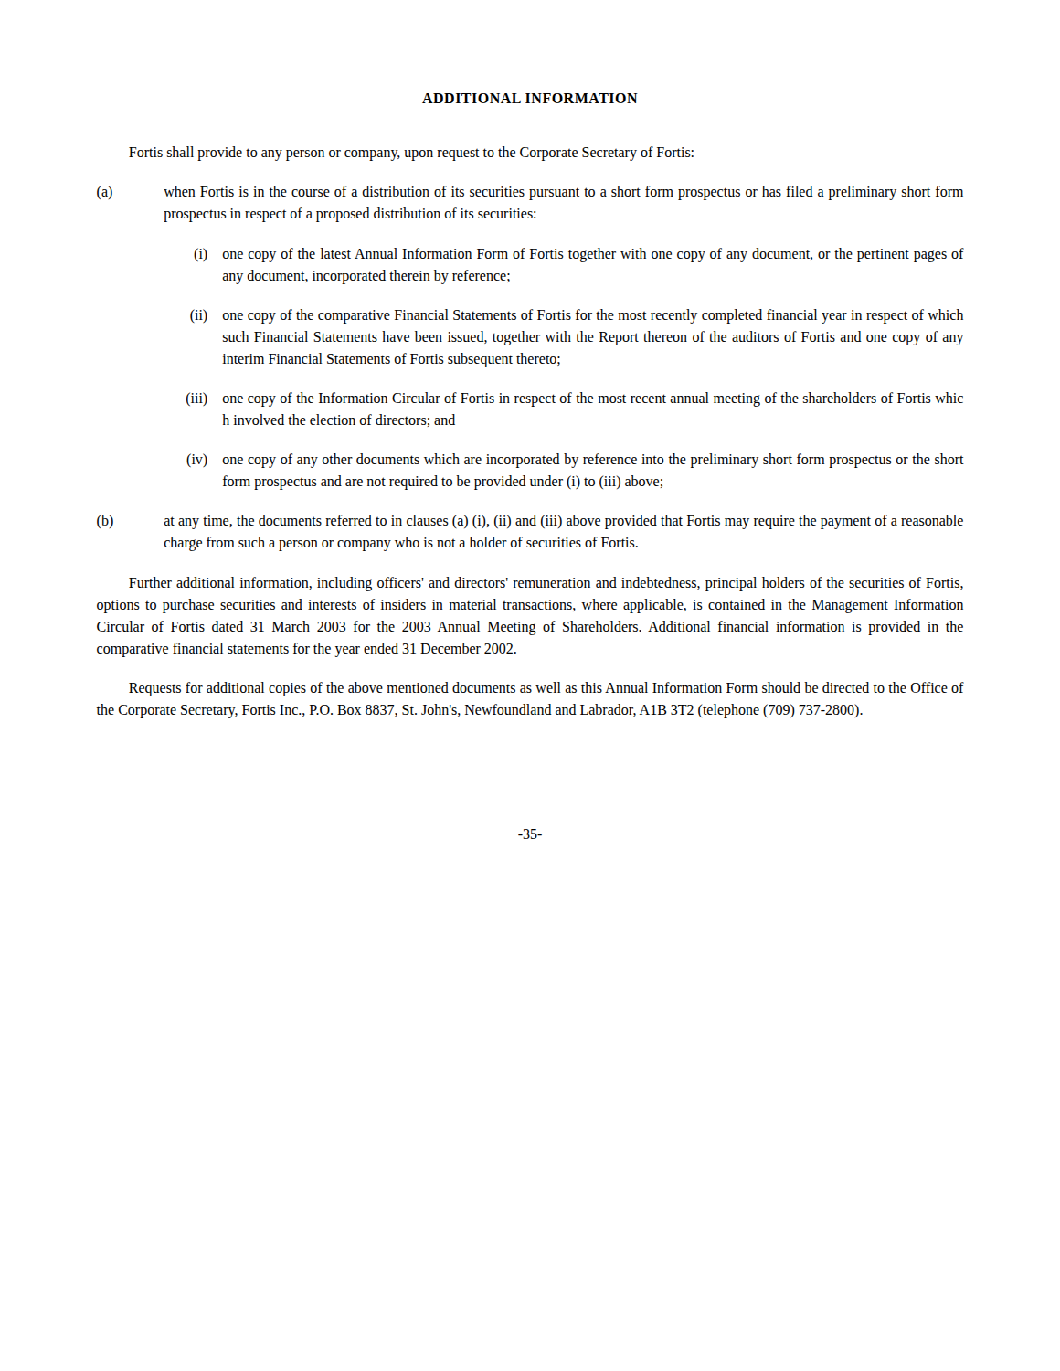ADDITIONAL INFORMATION
Fortis shall provide to any person or company, upon request to the Corporate Secretary of Fortis:
(a) when Fortis is in the course of a distribution of its securities pursuant to a short form prospectus or has filed a preliminary short form prospectus in respect of a proposed distribution of its securities:
(i) one copy of the latest Annual Information Form of Fortis together with one copy of any document, or the pertinent pages of any document, incorporated therein by reference;
(ii) one copy of the comparative Financial Statements of Fortis for the most recently completed financial year in respect of which such Financial Statements have been issued, together with the Report thereon of the auditors of Fortis and one copy of any interim Financial Statements of Fortis subsequent thereto;
(iii) one copy of the Information Circular of Fortis in respect of the most recent annual meeting of the shareholders of Fortis whic h involved the election of directors; and
(iv) one copy of any other documents which are incorporated by reference into the preliminary short form prospectus or the short form prospectus and are not required to be provided under (i) to (iii) above;
(b) at any time, the documents referred to in clauses (a) (i), (ii) and (iii) above provided that Fortis may require the payment of a reasonable charge from such a person or company who is not a holder of securities of Fortis.
Further additional information, including officers' and directors' remuneration and indebtedness, principal holders of the securities of Fortis, options to purchase securities and interests of insiders in material transactions, where applicable, is contained in the Management Information Circular of Fortis dated 31 March 2003 for the 2003 Annual Meeting of Shareholders. Additional financial information is provided in the comparative financial statements for the year ended 31 December 2002.
Requests for additional copies of the above mentioned documents as well as this Annual Information Form should be directed to the Office of the Corporate Secretary, Fortis Inc., P.O. Box 8837, St. John's, Newfoundland and Labrador, A1B 3T2 (telephone (709) 737-2800).
-35-